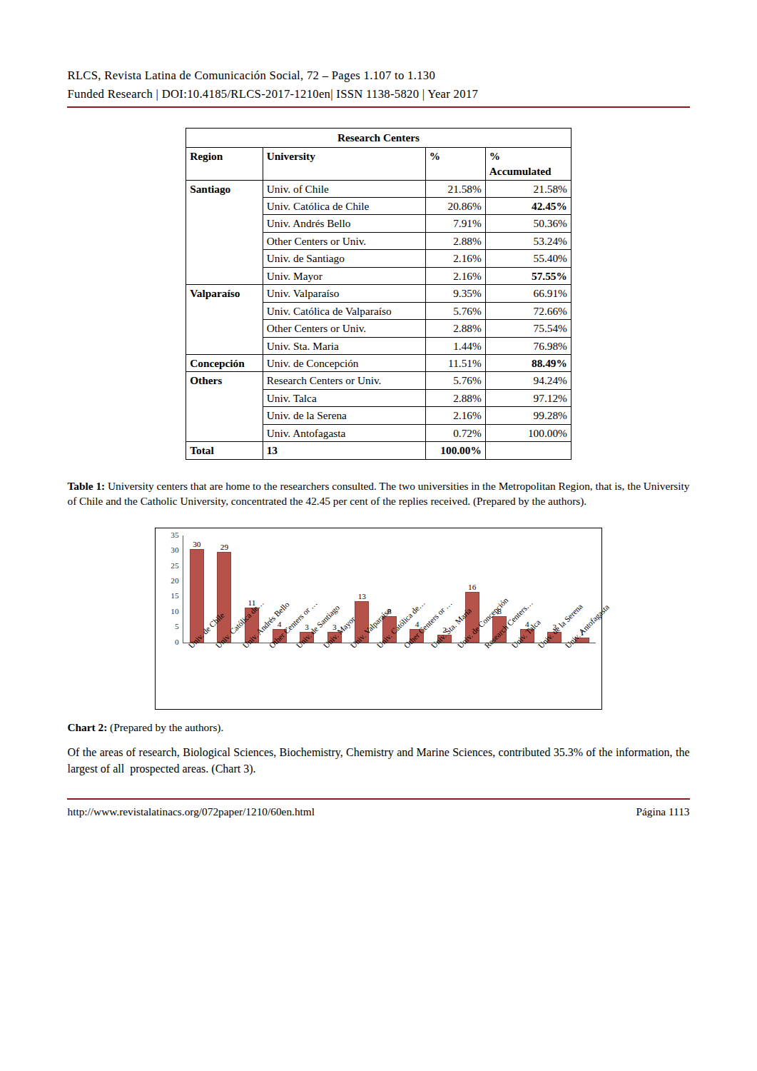RLCS, Revista Latina de Comunicación Social, 72 – Pages 1.107 to 1.130
Funded Research | DOI:10.4185/RLCS-2017-1210en| ISSN 1138-5820 | Year 2017
Research Centers
| Region | University | % | % Accumulated |
| --- | --- | --- | --- |
| Santiago | Univ. of Chile | 21.58% | 21.58% |
| Univ. Católica de Chile | 20.86% | 42.45% |
| Univ. Andrés Bello | 7.91% | 50.36% |
| Other Centers or Univ. | 2.88% | 53.24% |
| Univ. de Santiago | 2.16% | 55.40% |
| Univ. Mayor | 2.16% | 57.55% |
| Valparaíso | Univ. Valparaíso | 9.35% | 66.91% |
| Univ. Católica de Valparaíso | 5.76% | 72.66% |
| Other Centers or Univ. | 2.88% | 75.54% |
| Univ. Sta. Maria | 1.44% | 76.98% |
| Concepción | Univ. de Concepción | 11.51% | 88.49% |
| Others | Research Centers or Univ. | 5.76% | 94.24% |
| Univ. Talca | 2.88% | 97.12% |
| Univ. de la Serena | 2.16% | 99.28% |
| Univ. Antofagasta | 0.72% | 100.00% |
| Total | 13 | 100.00% | |
Table 1: University centers that are home to the researchers consulted. The two universities in the Metropolitan Region, that is, the University of Chile and the Catholic University, concentrated the 42.45 per cent of the replies received. (Prepared by the authors).
35 30 25 20 15 10 5 0
30
29
11
4
3
3
13
8
4
2
16
8
4
3
1
Univ. de Chile Univ. Católica de… Univ. Andrés Bello Other Centers or … Univ. de Santiago Univ. Mayor Univ. Valparaíso Univ. Católica de… Other Centers or … Univ. Sta. María Univ. de Concepción Research Centers… Univ. Talca Univ. de la Serena Univ. Antofagasta
Chart 2: (Prepared by the authors).
Of the areas of research, Biological Sciences, Biochemistry, Chemistry and Marine Sciences, contributed 35.3% of the information, the largest of all prospected areas. (Chart 3).
http://www.revistalatinacs.org/072paper/1210/60en.html Página 1113